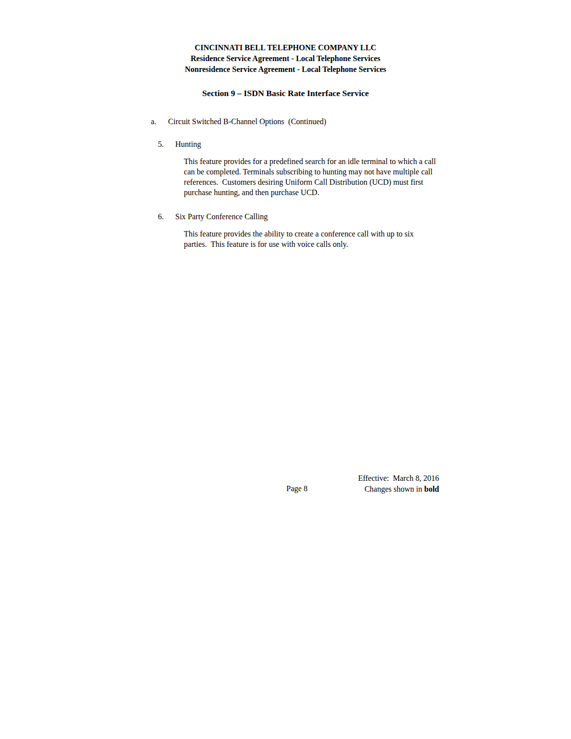CINCINNATI BELL TELEPHONE COMPANY LLC
Residence Service Agreement - Local Telephone Services
Nonresidence Service Agreement - Local Telephone Services
Section 9 – ISDN Basic Rate Interface Service
a.
Circuit Switched B-Channel Options (Continued)
5.
Hunting
This feature provides for a predefined search for an idle terminal to which a call can be completed. Terminals subscribing to hunting may not have multiple call references. Customers desiring Uniform Call Distribution (UCD) must first purchase hunting, and then purchase UCD.
6.
Six Party Conference Calling
This feature provides the ability to create a conference call with up to six parties. This feature is for use with voice calls only.
Page 8
Effective: March 8, 2016
Changes shown in bold